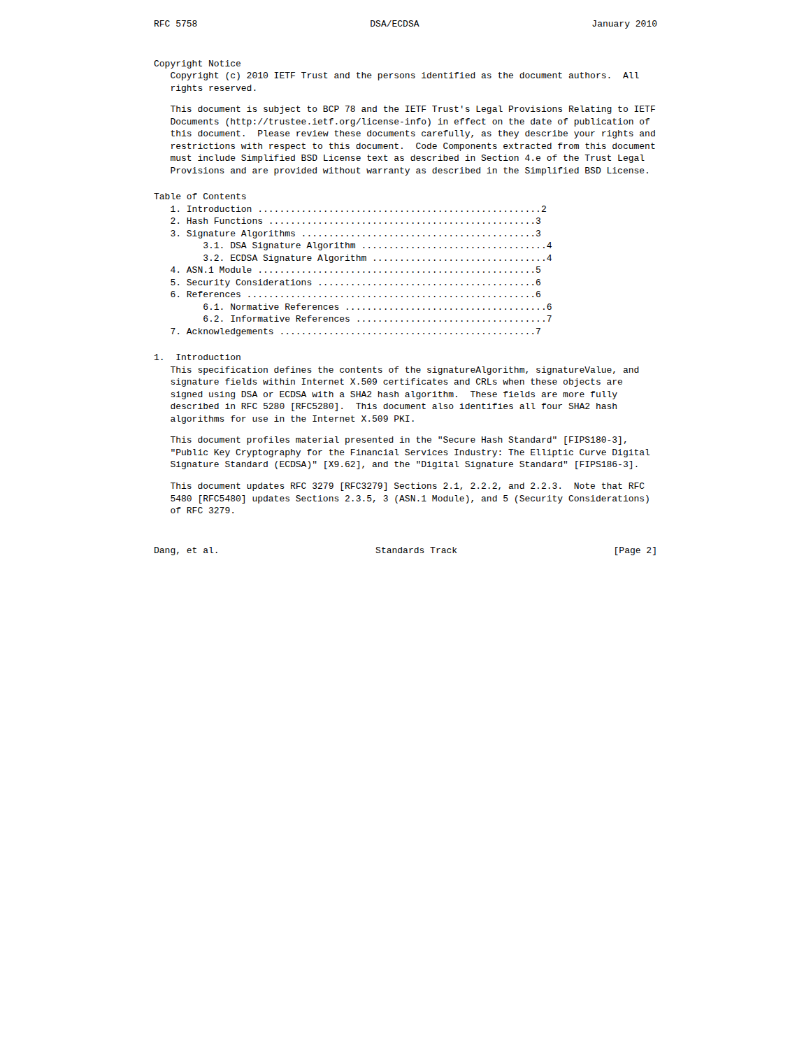RFC 5758 DSA/ECDSA January 2010
Copyright Notice
Copyright (c) 2010 IETF Trust and the persons identified as the document authors. All rights reserved.
This document is subject to BCP 78 and the IETF Trust's Legal Provisions Relating to IETF Documents (http://trustee.ietf.org/license-info) in effect on the date of publication of this document. Please review these documents carefully, as they describe your rights and restrictions with respect to this document. Code Components extracted from this document must include Simplified BSD License text as described in Section 4.e of the Trust Legal Provisions and are provided without warranty as described in the Simplified BSD License.
Table of Contents
1. Introduction ....................................................2
2. Hash Functions .................................................3
3. Signature Algorithms ...........................................3
      3.1. DSA Signature Algorithm ..................................4
      3.2. ECDSA Signature Algorithm ................................4
4. ASN.1 Module ...................................................5
5. Security Considerations ........................................6
6. References .....................................................6
      6.1. Normative References .....................................6
      6.2. Informative References ...................................7
7. Acknowledgements ...............................................7
1. Introduction
This specification defines the contents of the signatureAlgorithm, signatureValue, and signature fields within Internet X.509 certificates and CRLs when these objects are signed using DSA or ECDSA with a SHA2 hash algorithm. These fields are more fully described in RFC 5280 [RFC5280]. This document also identifies all four SHA2 hash algorithms for use in the Internet X.509 PKI.
This document profiles material presented in the "Secure Hash Standard" [FIPS180-3], "Public Key Cryptography for the Financial Services Industry: The Elliptic Curve Digital Signature Standard (ECDSA)" [X9.62], and the "Digital Signature Standard" [FIPS186-3].
This document updates RFC 3279 [RFC3279] Sections 2.1, 2.2.2, and 2.2.3. Note that RFC 5480 [RFC5480] updates Sections 2.3.5, 3 (ASN.1 Module), and 5 (Security Considerations) of RFC 3279.
Dang, et al. Standards Track [Page 2]